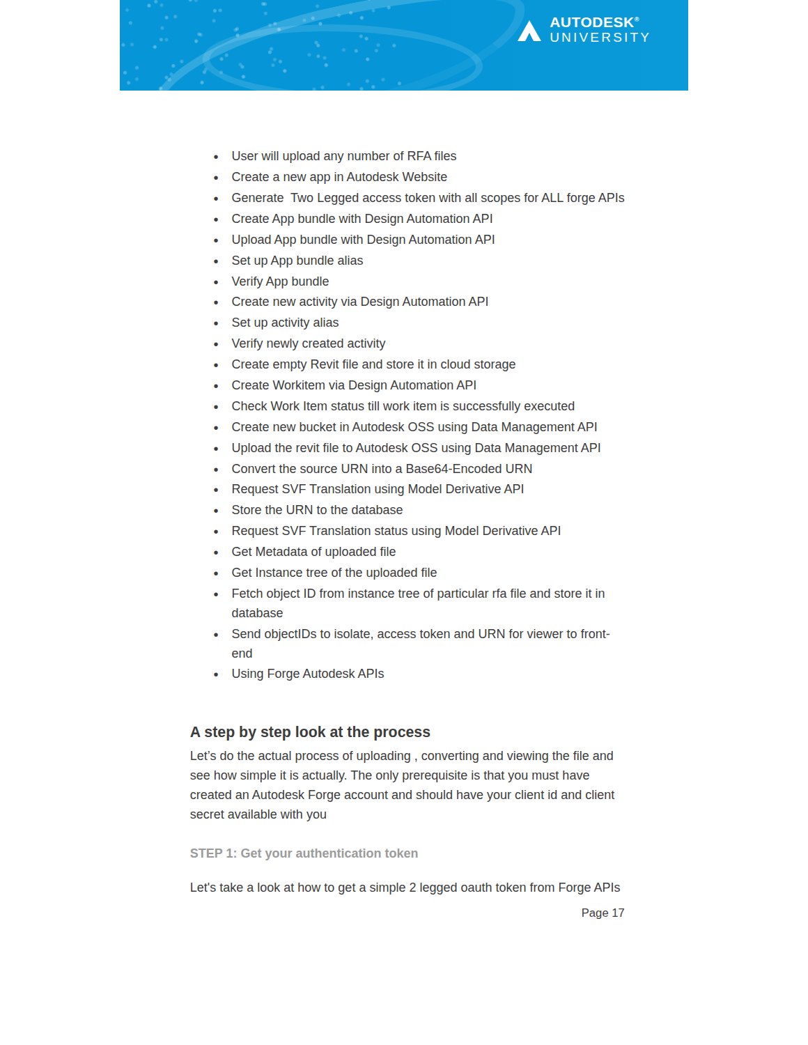AUTODESK®
UNIVERSITY
User will upload any number of RFA files
Create a new app in Autodesk Website
Generate Two Legged access token with all scopes for ALL forge APIs
Create App bundle with Design Automation API
Upload App bundle with Design Automation API
Set up App bundle alias
Verify App bundle
Create new activity via Design Automation API
Set up activity alias
Verify newly created activity
Create empty Revit file and store it in cloud storage
Create Workitem via Design Automation API
Check Work Item status till work item is successfully executed
Create new bucket in Autodesk OSS using Data Management API
Upload the revit file to Autodesk OSS using Data Management API
Convert the source URN into a Base64-Encoded URN
Request SVF Translation using Model Derivative API
Store the URN to the database
Request SVF Translation status using Model Derivative API
Get Metadata of uploaded file
Get Instance tree of the uploaded file
Fetch object ID from instance tree of particular rfa file and store it in database
Send objectIDs to isolate, access token and URN for viewer to front-end
Using Forge Autodesk APIs
A step by step look at the process
Let’s do the actual process of uploading , converting and viewing the file and see how simple it is actually. The only prerequisite is that you must have created an Autodesk Forge account and should have your client id and client secret available with you
STEP 1: Get your authentication token
Let's take a look at how to get a simple 2 legged oauth token from Forge APIs
Page 17